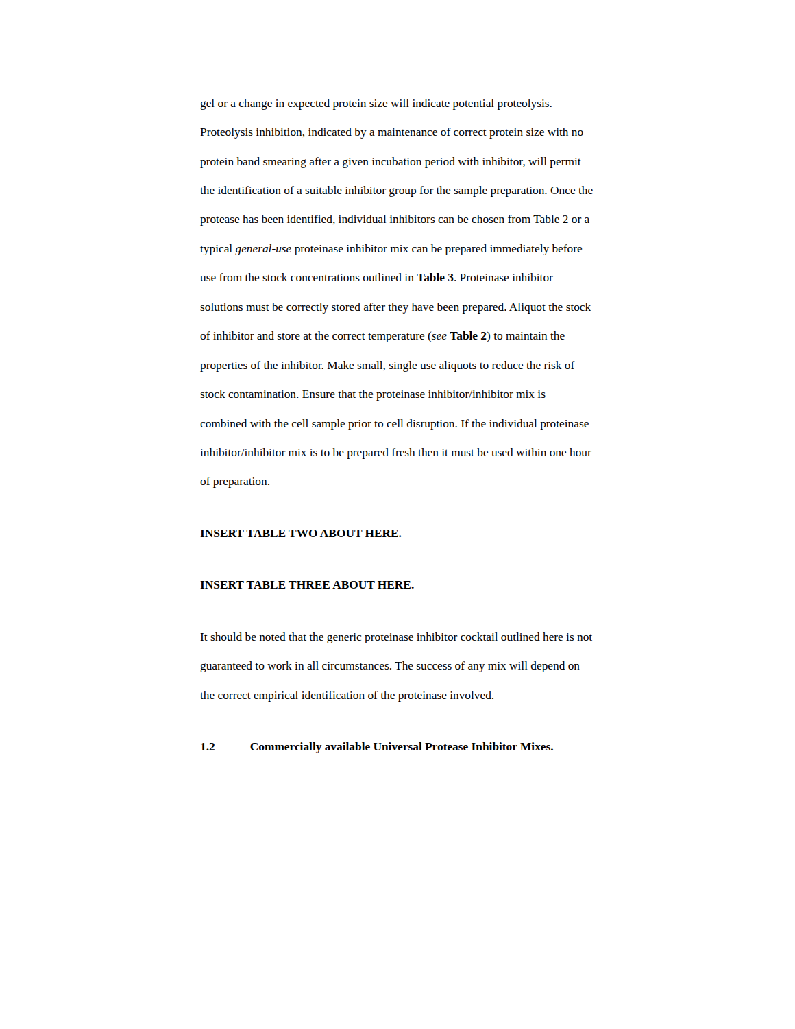gel or a change in expected protein size will indicate potential proteolysis. Proteolysis inhibition, indicated by a maintenance of correct protein size with no protein band smearing after a given incubation period with inhibitor, will permit the identification of a suitable inhibitor group for the sample preparation. Once the protease has been identified, individual inhibitors can be chosen from Table 2 or a typical general-use proteinase inhibitor mix can be prepared immediately before use from the stock concentrations outlined in Table 3. Proteinase inhibitor solutions must be correctly stored after they have been prepared. Aliquot the stock of inhibitor and store at the correct temperature (see Table 2) to maintain the properties of the inhibitor. Make small, single use aliquots to reduce the risk of stock contamination. Ensure that the proteinase inhibitor/inhibitor mix is combined with the cell sample prior to cell disruption. If the individual proteinase inhibitor/inhibitor mix is to be prepared fresh then it must be used within one hour of preparation.
INSERT TABLE TWO ABOUT HERE.
INSERT TABLE THREE ABOUT HERE.
It should be noted that the generic proteinase inhibitor cocktail outlined here is not guaranteed to work in all circumstances. The success of any mix will depend on the correct empirical identification of the proteinase involved.
1.2 Commercially available Universal Protease Inhibitor Mixes.